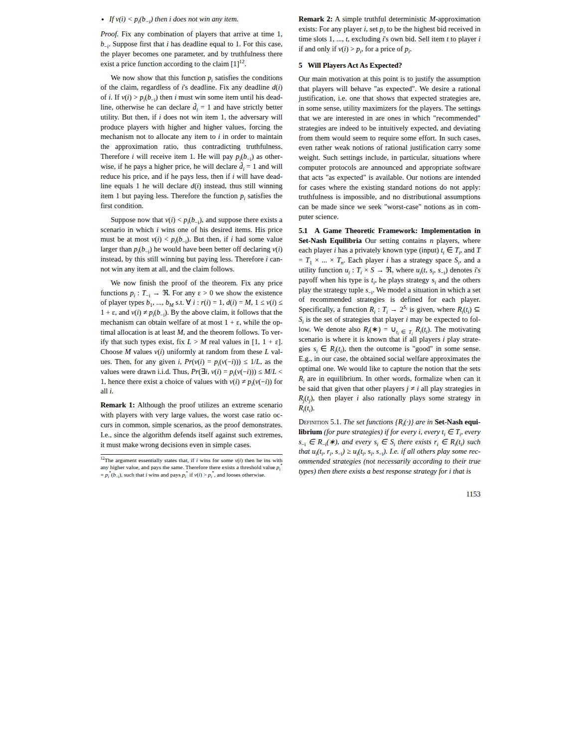If v(i) < pi(b−i) then i does not win any item.
Proof. Fix any combination of players that arrive at time 1, b−i. Suppose first that i has deadline equal to 1. For this case, the player becomes one parameter, and by truthfulness there exist a price function according to the claim [1]12.
We now show that this function pi satisfies the conditions of the claim, regardless of i's deadline. Fix any deadline d(i) of i. If v(i) > pi(b−i) then i must win some item until his deadline, otherwise he can declare d̃i = 1 and have strictly better utility. But then, if i does not win item 1, the adversary will produce players with higher and higher values, forcing the mechanism not to allocate any item to i in order to maintain the approximation ratio, thus contradicting truthfulness. Therefore i will receive item 1. He will pay pi(b−i) as otherwise, if he pays a higher price, he will declare d̃i = 1 and will reduce his price, and if he pays less, then if i will have deadline equals 1 he will declare d(i) instead, thus still winning item 1 but paying less. Therefore the function pi satisfies the first condition.
Suppose now that v(i) < pi(b−i), and suppose there exists a scenario in which i wins one of his desired items. His price must be at most v(i) < pi(b−i). But then, if i had some value larger than pi(b−i) he would have been better off declaring v(i) instead, by this still winning but paying less. Therefore i cannot win any item at all, and the claim follows.
We now finish the proof of the theorem. Fix any price functions pi : T−i → ℜ. For any ε > 0 we show the existence of player types b1, ..., bM s.t. ∀ i : r(i) = 1, d(i) = M, 1 ≤ v(i) ≤ 1 + ε, and v(i) ≠ pi(b−i). By the above claim, it follows that the mechanism can obtain welfare of at most 1 + ε, while the optimal allocation is at least M, and the theorem follows. To verify that such types exist, fix L > M real values in [1, 1 + ε]. Choose M values v(i) uniformly at random from these L values. Then, for any given i, Pr(v(i) = pi(v(−i))) ≤ 1/L, as the values were drawn i.i.d. Thus, Pr(∃i, v(i) = pi(v(−i))) ≤ M/L < 1, hence there exist a choice of values with v(i) ≠ pi(v(−i)) for all i.
Remark 1: Although the proof utilizes an extreme scenario with players with very large values, the worst case ratio occurs in common, simple scenarios, as the proof demonstrates. I.e., since the algorithm defends itself against such extremes, it must make wrong decisions even in simple cases.
12The argument essentially states that, if i wins for some v(i) then he ins with any higher value, and pays the same. Therefore there exists a threshold value pi* = pi*(b−i), such that i wins and pays pi* if v(i) > pi*, and looses otherwise.
Remark 2: A simple truthful deterministic M-approximation exists: For any player i, set pi to be the highest bid received in time slots 1, ..., t, excluding i's own bid. Sell item t to player i if and only if v(i) > pi, for a price of pi.
5 Will Players Act As Expected?
Our main motivation at this point is to justify the assumption that players will behave "as expected". We desire a rational justification, i.e. one that shows that expected strategies are, in some sense, utility maximizers for the players. The settings that we are interested in are ones in which "recommended" strategies are indeed to be intuitively expected, and deviating from them would seem to require some effort. In such cases, even rather weak notions of rational justification carry some weight. Such settings include, in particular, situations where computer protocols are announced and appropriate software that acts "as expected" is available. Our notions are intended for cases where the existing standard notions do not apply: truthfulness is impossible, and no distributional assumptions can be made since we seek "worst-case" notions as in computer science.
5.1 A Game Theoretic Framework: Implementation in Set-Nash Equilibria Our setting contains n players, where each player i has a privately known type (input) ti ∈ Ti, and T = T1 × ... × Tn. Each player i has a strategy space Si, and a utility function ui : Ti × S → ℜ, where ui(t, si, s−i) denotes i's payoff when his type is ti, he plays strategy si and the others play the strategy tuple s−i. We model a situation in which a set of recommended strategies is defined for each player. Specifically, a function Ri : Ti → 2Si is given, where Ri(ti) ⊆ Si is the set of strategies that player i may be expected to follow. We denote also Ri(∗) = ∪ti ∈ Ti Ri(ti). The motivating scenario is where it is known that if all players i play strategies si ∈ Ri(ti), then the outcome is "good" in some sense. E.g., in our case, the obtained social welfare approximates the optimal one. We would like to capture the notion that the sets Ri are in equilibrium. In other words, formalize when can it be said that given that other players j ≠ i all play strategies in Rj(tj), then player i also rationally plays some strategy in Ri(ti).
Definition 5.1. The set functions {Ri(·)} are in Set-Nash equilibrium (for pure strategies) if for every i, every ti ∈ Ti, every s−i ∈ R−i(∗), and every si ∈ Si there exists ri ∈ Ri(ti) such that ui(ti, ri, s−i) ≥ ui(ti, si, s−i). I.e. if all others play some recommended strategies (not necessarily according to their true types) then there exists a best response strategy for i that is
1153